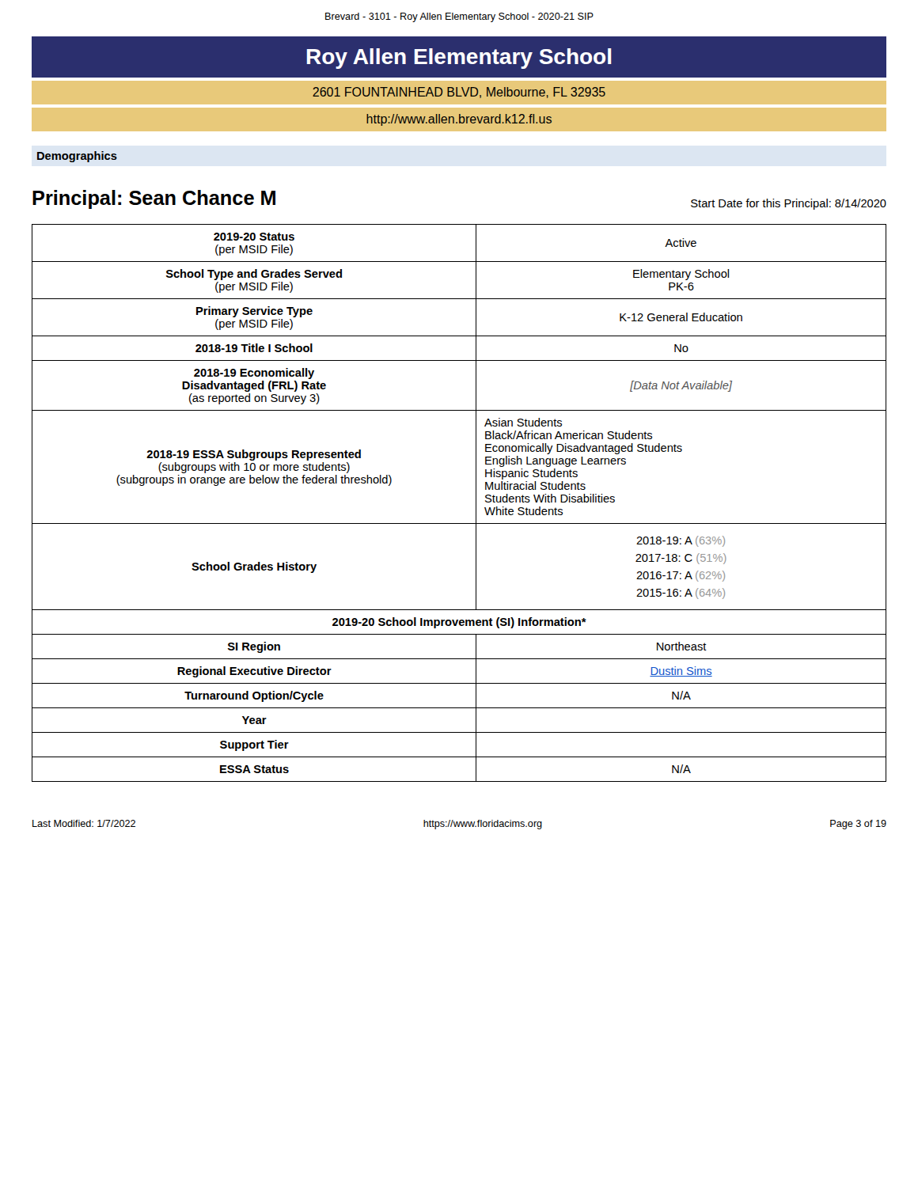Brevard - 3101 - Roy Allen Elementary School - 2020-21 SIP
Roy Allen Elementary School
2601 FOUNTAINHEAD BLVD, Melbourne, FL 32935
http://www.allen.brevard.k12.fl.us
Demographics
Principal: Sean Chance M
Start Date for this Principal: 8/14/2020
| 2019-20 Status (per MSID File) | Active |
| School Type and Grades Served (per MSID File) | Elementary School PK-6 |
| Primary Service Type (per MSID File) | K-12 General Education |
| 2018-19 Title I School | No |
| 2018-19 Economically Disadvantaged (FRL) Rate (as reported on Survey 3) | [Data Not Available] |
| 2018-19 ESSA Subgroups Represented (subgroups with 10 or more students) (subgroups in orange are below the federal threshold) | Asian Students Black/African American Students Economically Disadvantaged Students English Language Learners Hispanic Students Multiracial Students Students With Disabilities White Students |
| School Grades History | 2018-19: A (63%) 2017-18: C (51%) 2016-17: A (62%) 2015-16: A (64%) |
| 2019-20 School Improvement (SI) Information* |
| SI Region | Northeast |
| Regional Executive Director | Dustin Sims |
| Turnaround Option/Cycle | N/A |
| Year | |
| Support Tier | |
| ESSA Status | N/A |
Last Modified: 1/7/2022
https://www.floridacims.org
Page 3 of 19